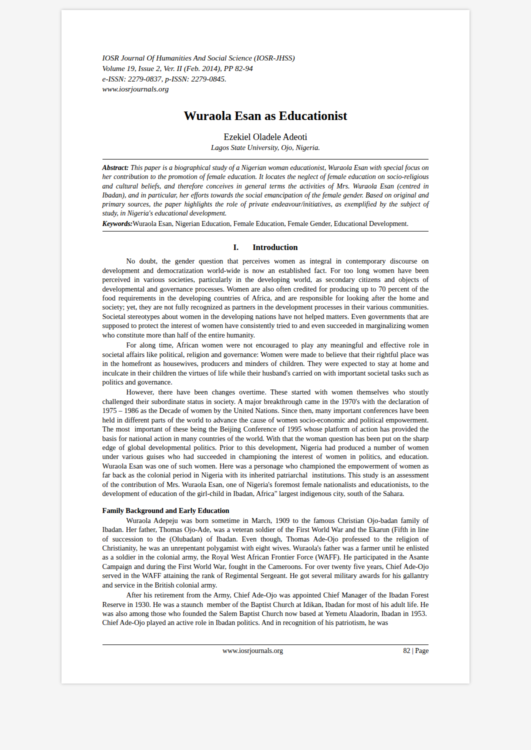IOSR Journal Of Humanities And Social Science (IOSR-JHSS)
Volume 19, Issue 2, Ver. II (Feb. 2014), PP 82-94
e-ISSN: 2279-0837, p-ISSN: 2279-0845.
www.iosrjournals.org
Wuraola Esan as Educationist
Ezekiel Oladele Adeoti
Lagos State University, Ojo, Nigeria.
Abstract: This paper is a biographical study of a Nigerian woman educationist, Wuraola Esan with special focus on her contribution to the promotion of female education. It locates the neglect of female education on socio-religious and cultural beliefs, and therefore conceives in general terms the activities of Mrs. Wuraola Esan (centred in Ibadan), and in particular, her efforts towards the social emancipation of the female gender. Based on original and primary sources, the paper highlights the role of private endeavour/initiatives, as exemplified by the subject of study, in Nigeria's educational development.
Keywords: Wuraola Esan, Nigerian Education, Female Education, Female Gender, Educational Development.
I. Introduction
No doubt, the gender question that perceives women as integral in contemporary discourse on development and democratization world-wide is now an established fact. For too long women have been perceived in various societies, particularly in the developing world, as secondary citizens and objects of developmental and governance processes. Women are also often credited for producing up to 70 percent of the food requirements in the developing countries of Africa, and are responsible for looking after the home and society; yet, they are not fully recognized as partners in the development processes in their various communities. Societal stereotypes about women in the developing nations have not helped matters. Even governments that are supposed to protect the interest of women have consistently tried to and even succeeded in marginalizing women who constitute more than half of the entire humanity.
For along time, African women were not encouraged to play any meaningful and effective role in societal affairs like political, religion and governance: Women were made to believe that their rightful place was in the homefront as housewives, producers and minders of children. They were expected to stay at home and inculcate in their children the virtues of life while their husband's carried on with important societal tasks such as politics and governance.
However, there have been changes overtime. These started with women themselves who stoutly challenged their subordinate status in society. A major breakthrough came in the 1970's with the declaration of 1975 – 1986 as the Decade of women by the United Nations. Since then, many important conferences have been held in different parts of the world to advance the cause of women socio-economic and political empowerment. The most important of these being the Beijing Conference of 1995 whose platform of action has provided the basis for national action in many countries of the world. With that the woman question has been put on the sharp edge of global developmental politics. Prior to this development, Nigeria had produced a number of women under various guises who had succeeded in championing the interest of women in politics, and education. Wuraola Esan was one of such women. Here was a personage who championed the empowerment of women as far back as the colonial period in Nigeria with its inherited patriarchal institutions. This study is an assessment of the contribution of Mrs. Wuraola Esan, one of Nigeria's foremost female nationalists and educationists, to the development of education of the girl-child in Ibadan, Africa" largest indigenous city, south of the Sahara.
Family Background and Early Education
Wuraola Adepeju was born sometime in March, 1909 to the famous Christian Ojo-badan family of Ibadan. Her father, Thomas Ojo-Ade, was a veteran soldier of the First World War and the Ekarun (Fifth in line of succession to the (Olubadan) of Ibadan. Even though, Thomas Ade-Ojo professed to the religion of Christianity, he was an unrepentant polygamist with eight wives. Wuraola's father was a farmer until he enlisted as a soldier in the colonial army, the Royal West African Frontier Force (WAFF). He participated in the Asante Campaign and during the First World War, fought in the Cameroons. For over twenty five years, Chief Ade-Ojo served in the WAFF attaining the rank of Regimental Sergeant. He got several military awards for his gallantry and service in the British colonial army.
After his retirement from the Army, Chief Ade-Ojo was appointed Chief Manager of the Ibadan Forest Reserve in 1930. He was a staunch member of the Baptist Church at Idikan, Ibadan for most of his adult life. He was also among those who founded the Salem Baptist Church now based at Yemetu Alaadorin, Ibadan in 1953. Chief Ade-Ojo played an active role in Ibadan politics. And in recognition of his patriotism, he was
www.iosrjournals.org
82 | Page